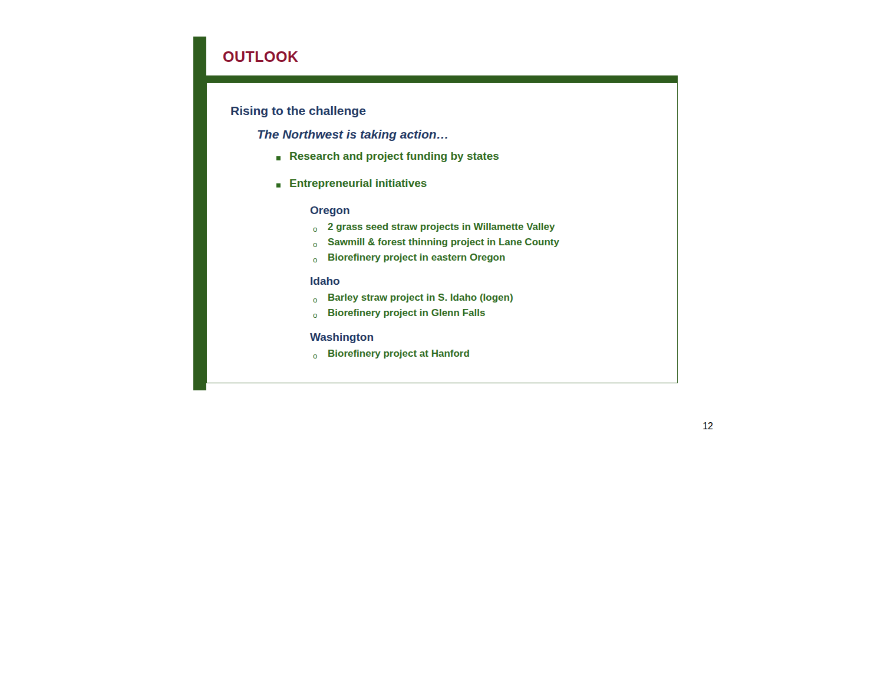OUTLOOK
Rising to the challenge
The Northwest is taking action…
Research and project funding by states
Entrepreneurial initiatives
Oregon
o
2 grass seed straw projects in Willamette Valley
o
Sawmill & forest thinning project in Lane County
o
Biorefinery project in eastern Oregon
Idaho
o
Barley straw project in S. Idaho (Iogen)
o
Biorefinery project in Glenn Falls
Washington
o
Biorefinery project at Hanford
12